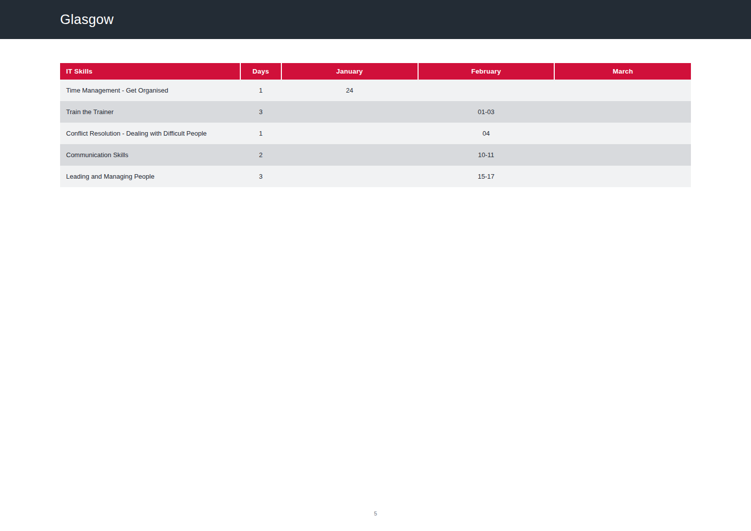Glasgow
| IT Skills | Days | January | February | March |
| --- | --- | --- | --- | --- |
| Time Management - Get Organised | 1 | 24 | | |
| Train the Trainer | 3 | | 01-03 | |
| Conflict Resolution - Dealing with Difficult People | 1 | | 04 | |
| Communication Skills | 2 | | 10-11 | |
| Leading and Managing People | 3 | | 15-17 | |
5